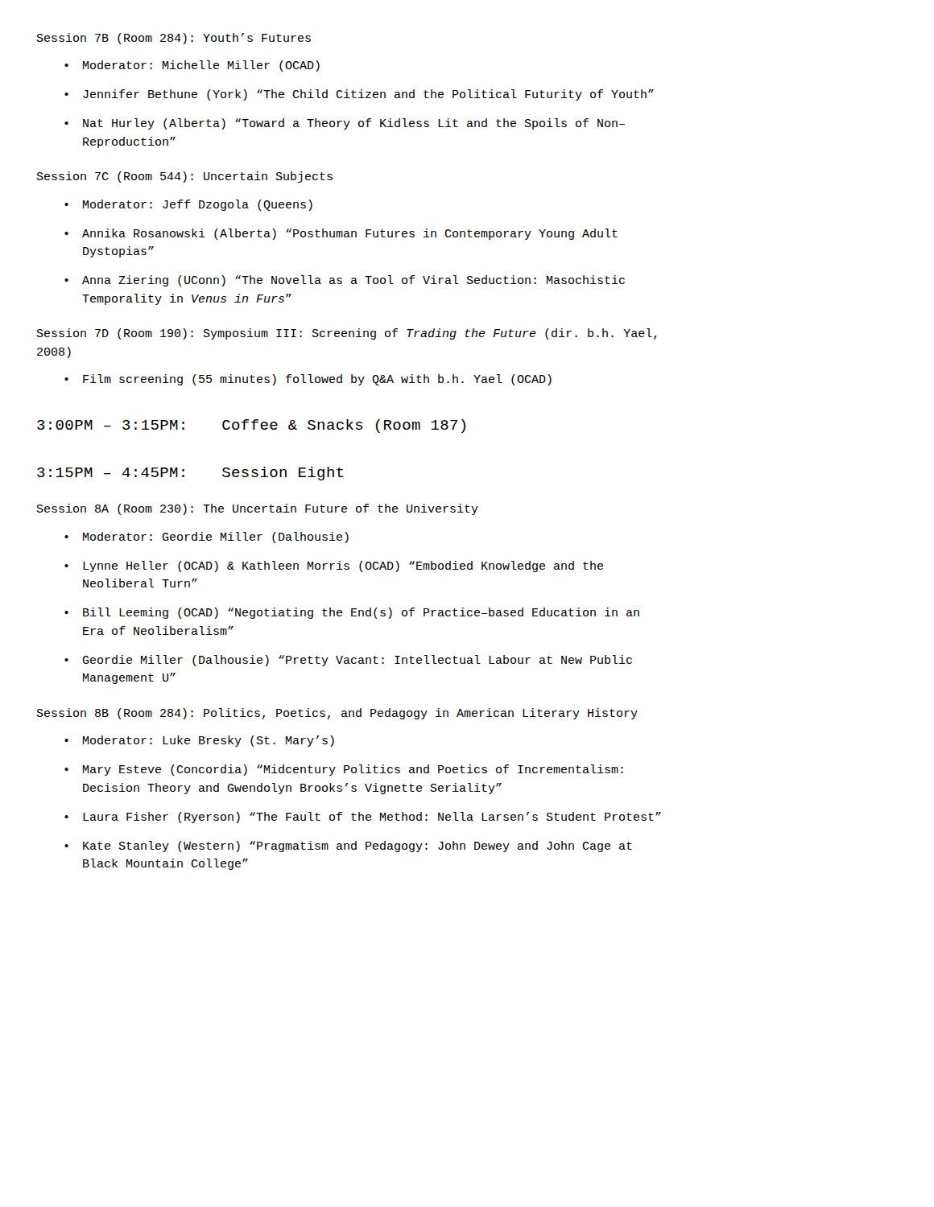Session 7B (Room 284): Youth’s Futures
Moderator: Michelle Miller (OCAD)
Jennifer Bethune (York) “The Child Citizen and the Political Futurity of Youth”
Nat Hurley (Alberta) “Toward a Theory of Kidless Lit and the Spoils of Non–Reproduction”
Session 7C (Room 544): Uncertain Subjects
Moderator: Jeff Dzogola (Queens)
Annika Rosanowski (Alberta) “Posthuman Futures in Contemporary Young Adult Dystopias”
Anna Ziering (UConn) “The Novella as a Tool of Viral Seduction: Masochistic Temporality in Venus in Furs”
Session 7D (Room 190): Symposium III: Screening of Trading the Future (dir. b.h. Yael, 2008)
Film screening (55 minutes) followed by Q&A with b.h. Yael (OCAD)
3:00PM – 3:15PM: Coffee & Snacks (Room 187)
3:15PM – 4:45PM: Session Eight
Session 8A (Room 230): The Uncertain Future of the University
Moderator: Geordie Miller (Dalhousie)
Lynne Heller (OCAD) & Kathleen Morris (OCAD) “Embodied Knowledge and the Neoliberal Turn”
Bill Leeming (OCAD) “Negotiating the End(s) of Practice–based Education in an Era of Neoliberalism”
Geordie Miller (Dalhousie) “Pretty Vacant: Intellectual Labour at New Public Management U”
Session 8B (Room 284): Politics, Poetics, and Pedagogy in American Literary History
Moderator: Luke Bresky (St. Mary’s)
Mary Esteve (Concordia) “Midcentury Politics and Poetics of Incrementalism: Decision Theory and Gwendolyn Brooks’s Vignette Seriality”
Laura Fisher (Ryerson) “The Fault of the Method: Nella Larsen’s Student Protest”
Kate Stanley (Western) “Pragmatism and Pedagogy: John Dewey and John Cage at Black Mountain College”